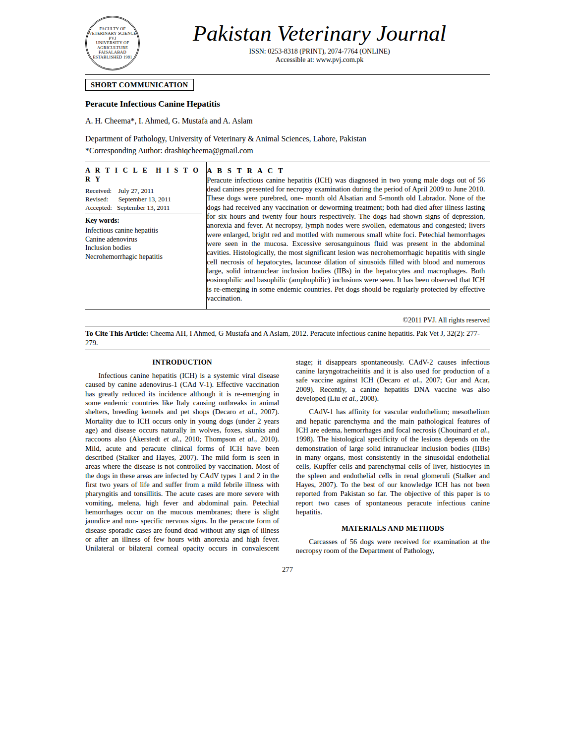FACULTY OF VETERINARY SCIENCE
PVJ
UNIVERSITY OF AGRICULTURE FAISALABAD
ESTABLISHED 1981
Pakistan Veterinary Journal
ISSN: 0253-8318 (PRINT), 2074-7764 (ONLINE)
Accessible at: www.pvj.com.pk
SHORT COMMUNICATION
Peracute Infectious Canine Hepatitis
A. H. Cheema*, I. Ahmed, G. Mustafa and A. Aslam
Department of Pathology, University of Veterinary & Animal Sciences, Lahore, Pakistan
*Corresponding Author: drashiqcheema@gmail.com
| A R T I C L E H I S T O R Y Received: July 27, 2011 Revised: September 13, 2011 Accepted: September 13, 2011 Key words: Infectious canine hepatitis Canine adenovirus Inclusion bodies Necrohemorrhagic hepatitis | A B S T R A C T Peracute infectious canine hepatitis (ICH) was diagnosed in two young male dogs out of 56 dead canines presented for necropsy examination during the period of April 2009 to June 2010. These dogs were purebred, one- month old Alsatian and 5-month old Labrador. None of the dogs had received any vaccination or deworming treatment; both had died after illness lasting for six hours and twenty four hours respectively. The dogs had shown signs of depression, anorexia and fever. At necropsy, lymph nodes were swollen, edematous and congested; livers were enlarged, bright red and mottled with numerous small white foci. Petechial hemorrhages were seen in the mucosa. Excessive serosanguinous fluid was present in the abdominal cavities. Histologically, the most significant lesion was necrohemorrhagic hepatitis with single cell necrosis of hepatocytes, lacunose dilation of sinusoids filled with blood and numerous large, solid intranuclear inclusion bodies (IIBs) in the hepatocytes and macrophages. Both eosinophilic and basophilic (amphophilic) inclusions were seen. It has been observed that ICH is re-emerging in some endemic countries. Pet dogs should be regularly protected by effective vaccination. |
©2011 PVJ. All rights reserved
To Cite This Article: Cheema AH, I Ahmed, G Mustafa and A Aslam, 2012. Peracute infectious canine hepatitis. Pak Vet J, 32(2): 277-279.
INTRODUCTION
Infectious canine hepatitis (ICH) is a systemic viral disease caused by canine adenovirus-1 (CAd V-1). Effective vaccination has greatly reduced its incidence although it is re-emerging in some endemic countries like Italy causing outbreaks in animal shelters, breeding kennels and pet shops (Decaro et al., 2007). Mortality due to ICH occurs only in young dogs (under 2 years age) and disease occurs naturally in wolves, foxes, skunks and raccoons also (Akerstedt et al., 2010; Thompson et al., 2010). Mild, acute and peracute clinical forms of ICH have been described (Stalker and Hayes, 2007). The mild form is seen in areas where the disease is not controlled by vaccination. Most of the dogs in these areas are infected by CAdV types 1 and 2 in the first two years of life and suffer from a mild febrile illness with pharyngitis and tonsillitis. The acute cases are more severe with vomiting, melena, high fever and abdominal pain. Petechial hemorrhages occur on the mucous membranes; there is slight jaundice and non- specific nervous signs. In the peracute form of disease sporadic cases are found dead without any sign of illness or after an illness of few hours with anorexia and high fever. Unilateral or bilateral corneal opacity occurs in convalescent stage; it disappears spontaneously. CAdV-2 causes infectious canine laryngotracheititis and it is also used for production of a safe vaccine against ICH (Decaro et al., 2007; Gur and Acar, 2009). Recently, a canine hepatitis DNA vaccine was also developed (Liu et al., 2008).
CAdV-1 has affinity for vascular endothelium; mesothelium and hepatic parenchyma and the main pathological features of ICH are edema, hemorrhages and focal necrosis (Chouinard et al., 1998). The histological specificity of the lesions depends on the demonstration of large solid intranuclear inclusion bodies (IIBs) in many organs, most consistently in the sinusoidal endothelial cells, Kupffer cells and parenchymal cells of liver, histiocytes in the spleen and endothelial cells in renal glomeruli (Stalker and Hayes, 2007). To the best of our knowledge ICH has not been reported from Pakistan so far. The objective of this paper is to report two cases of spontaneous peracute infectious canine hepatitis.
MATERIALS AND METHODS
Carcasses of 56 dogs were received for examination at the necropsy room of the Department of Pathology,
277